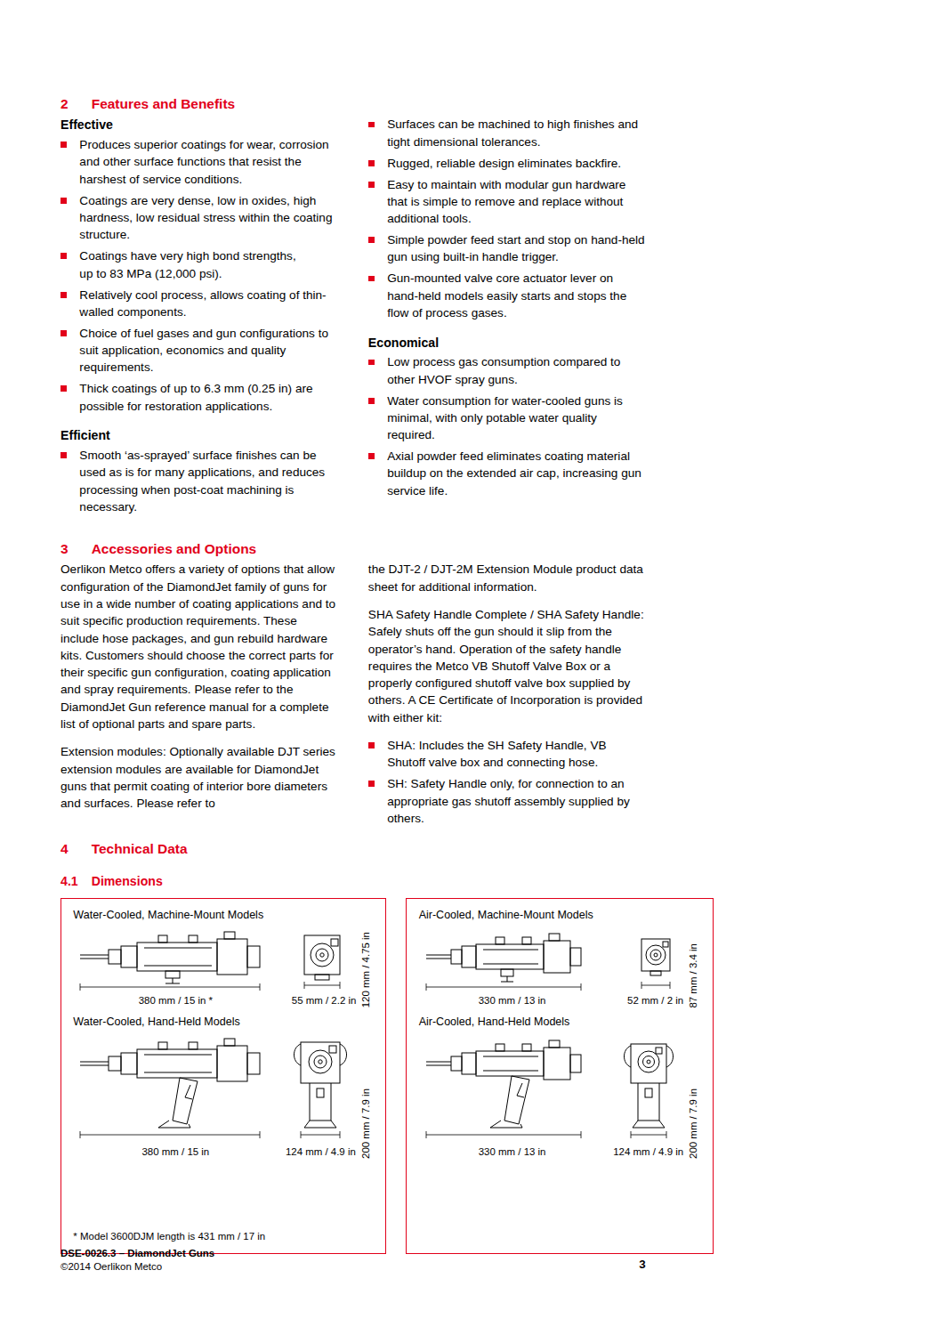2 Features and Benefits
Effective
Produces superior coatings for wear, corrosion and other surface functions that resist the harshest of service conditions.
Coatings are very dense, low in oxides, high hardness, low residual stress within the coating structure.
Coatings have very high bond strengths,
up to 83 MPa (12,000 psi).
Relatively cool process, allows coating of thin-walled components.
Choice of fuel gases and gun configurations to suit application, economics and quality requirements.
Thick coatings of up to 6.3 mm (0.25 in) are possible for restoration applications.
Efficient
Smooth ‘as-sprayed’ surface finishes can be used as is for many applications, and reduces processing when post-coat machining is necessary.
Surfaces can be machined to high finishes and tight dimensional tolerances.
Rugged, reliable design eliminates backfire.
Easy to maintain with modular gun hardware that is simple to remove and replace without additional tools.
Simple powder feed start and stop on hand-held gun using built-in handle trigger.
Gun-mounted valve core actuator lever on hand-held models easily starts and stops the flow of process gases.
Economical
Low process gas consumption compared to other HVOF spray guns.
Water consumption for water-cooled guns is minimal, with only potable water quality required.
Axial powder feed eliminates coating material buildup on the extended air cap, increasing gun service life.
3 Accessories and Options
Oerlikon Metco offers a variety of options that allow configuration of the DiamondJet family of guns for use in a wide number of coating applications and to suit specific production requirements. These include hose packages, and gun rebuild hardware kits. Customers should choose the correct parts for their specific gun configuration, coating application and spray requirements. Please refer to the DiamondJet Gun reference manual for a complete list of optional parts and spare parts.
Extension modules: Optionally available DJT series extension modules are available for DiamondJet guns that permit coating of interior bore diameters and surfaces. Please refer to
the DJT-2 / DJT-2M Extension Module product data sheet for additional information.
SHA Safety Handle Complete / SHA Safety Handle: Safely shuts off the gun should it slip from the operator’s hand. Operation of the safety handle requires the Metco VB Shutoff Valve Box or a properly configured shutoff valve box supplied by others. A CE Certificate of Incorporation is provided with either kit:
SHA: Includes the SH Safety Handle, VB Shutoff valve box and connecting hose.
SH: Safety Handle only, for connection to an appropriate gas shutoff assembly supplied by others.
4 Technical Data
4.1 Dimensions
Water-Cooled, Machine-Mount Models
380 mm / 15 in *
55 mm / 2.2 in
120 mm / 4.75 in
Water-Cooled, Hand-Held Models
380 mm / 15 in
124 mm / 4.9 in
200 mm / 7.9 in
* Model 3600DJM length is 431 mm / 17 in
Air-Cooled, Machine-Mount Models
330 mm / 13 in
52 mm / 2 in
87 mm / 3.4 in
Air-Cooled, Hand-Held Models
330 mm / 13 in
124 mm / 4.9 in
200 mm / 7.9 in
DSE-0026.3 – DiamondJet Guns
©2014 Oerlikon Metco
3